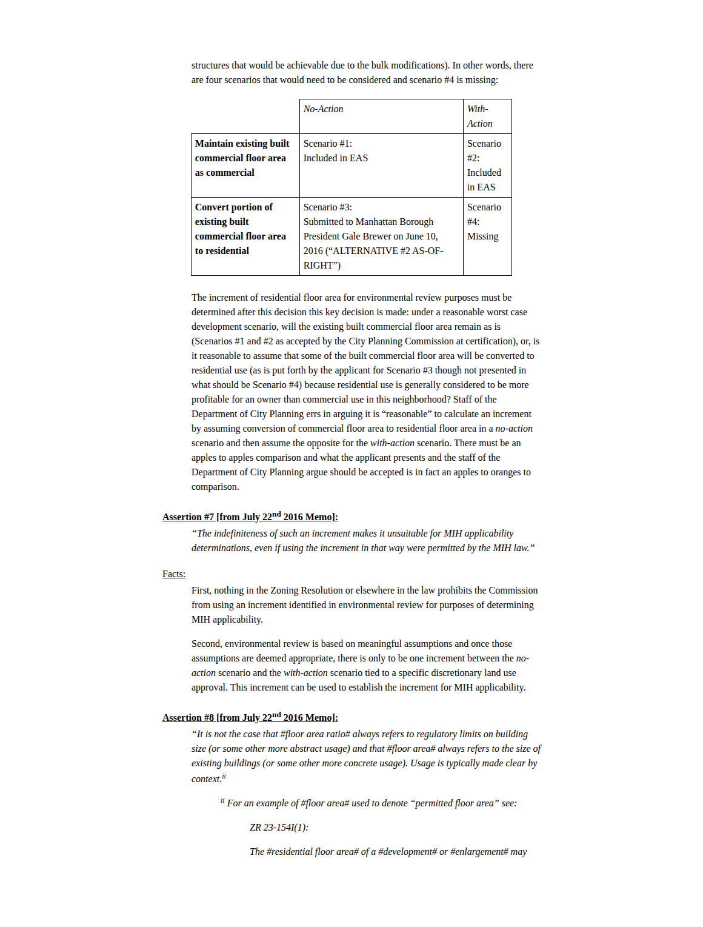structures that would be achievable due to the bulk modifications). In other words, there are four scenarios that would need to be considered and scenario #4 is missing:
| | No-Action | With-Action |
| Maintain existing built commercial floor area as commercial | Scenario #1: Included in EAS | Scenario #2: Included in EAS |
| Convert portion of existing built commercial floor area to residential | Scenario #3: Submitted to Manhattan Borough President Gale Brewer on June 10, 2016 (“ALTERNATIVE #2 AS-OF-RIGHT”) | Scenario #4: Missing |
The increment of residential floor area for environmental review purposes must be determined after this decision this key decision is made: under a reasonable worst case development scenario, will the existing built commercial floor area remain as is (Scenarios #1 and #2 as accepted by the City Planning Commission at certification), or, is it reasonable to assume that some of the built commercial floor area will be converted to residential use (as is put forth by the applicant for Scenario #3 though not presented in what should be Scenario #4) because residential use is generally considered to be more profitable for an owner than commercial use in this neighborhood? Staff of the Department of City Planning errs in arguing it is “reasonable” to calculate an increment by assuming conversion of commercial floor area to residential floor area in a no-action scenario and then assume the opposite for the with-action scenario. There must be an apples to apples comparison and what the applicant presents and the staff of the Department of City Planning argue should be accepted is in fact an apples to oranges to comparison.
Assertion #7 [from July 22nd 2016 Memo]:
“The indefiniteness of such an increment makes it unsuitable for MIH applicability determinations, even if using the increment in that way were permitted by the MIH law.”
Facts:
First, nothing in the Zoning Resolution or elsewhere in the law prohibits the Commission from using an increment identified in environmental review for purposes of determining MIH applicability.
Second, environmental review is based on meaningful assumptions and once those assumptions are deemed appropriate, there is only to be one increment between the no-action scenario and the with-action scenario tied to a specific discretionary land use approval. This increment can be used to establish the increment for MIH applicability.
Assertion #8 [from July 22nd 2016 Memo]:
“It is not the case that #floor area ratio# always refers to regulatory limits on building size (or some other more abstract usage) and that #floor area# always refers to the size of existing buildings (or some other more concrete usage). Usage is typically made clear by context.ii
ii For an example of #floor area# used to denote “permitted floor area” see:
ZR 23-154I(1):
The #residential floor area# of a #development# or #enlargement# may